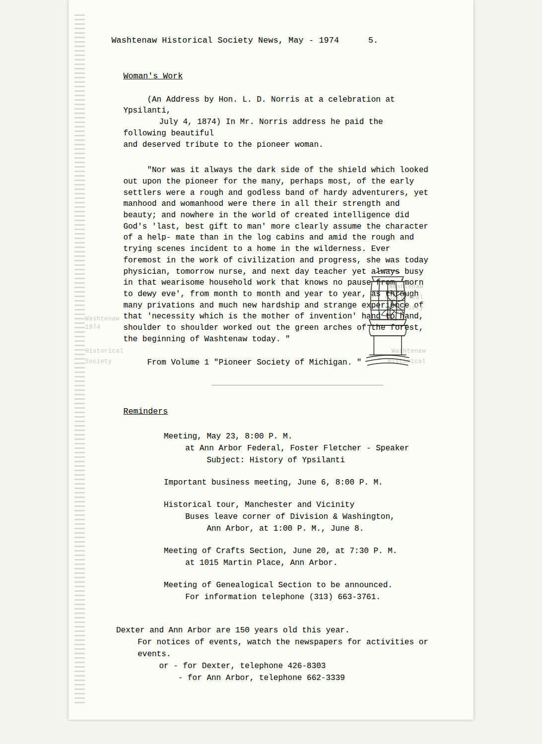Washtenaw Historical Society News, May - 1974 5.
Woman's Work
(An Address by Hon. L. D. Norris at a celebration at Ypsilanti,
July 4, 1874) In Mr. Norris address he paid the following beautiful
and deserved tribute to the pioneer woman.
"Nor was it always the dark side of the shield which looked out upon the pioneer for the many, perhaps most, of the early settlers were a rough and godless band of hardy adventurers, yet manhood and womanhood were there in all their strength and beauty; and nowhere in the world of created intelligence did God's 'last, best gift to man' more clearly assume the character of a help- mate than in the log cabins and amid the rough and trying scenes incident to a home in the wilderness. Ever foremost in the work of civilization and progress, she was today physician, tomorrow nurse, and next day teacher yet always busy in that wearisome household work that knows no pause from 'morn to dewy eve', from month to month and year to year, as through many privations and much new hardship and strange experience of that 'necessity which is the mother of invention' hand to hand, shoulder to shoulder worked out the green arches of the forest, the beginning of Washtenaw today. "
From Volume 1 "Pioneer Society of Michigan. "
Reminders
Meeting, May 23, 8:00 P. M.
at Ann Arbor Federal, Foster Fletcher - Speaker
Subject: History of Ypsilanti
Important business meeting, June 6, 8:00 P. M.
Historical tour, Manchester and Vicinity
Buses leave corner of Division & Washington,
Ann Arbor, at 1:00 P. M., June 8.
Meeting of Crafts Section, June 20, at 7:30 P. M.
at 1015 Martin Place, Ann Arbor.
Meeting of Genealogical Section to be announced.
For information telephone (313) 663-3761.
Washtenaw
Historical
Society
Washtenaw
1974
Historical
Society
Washtenaw
Historical
Dexter and Ann Arbor are 150 years old this year.
For notices of events, watch the newspapers for activities or events.
or - for Dexter, telephone 426-8303
- for Ann Arbor, telephone 662-3339